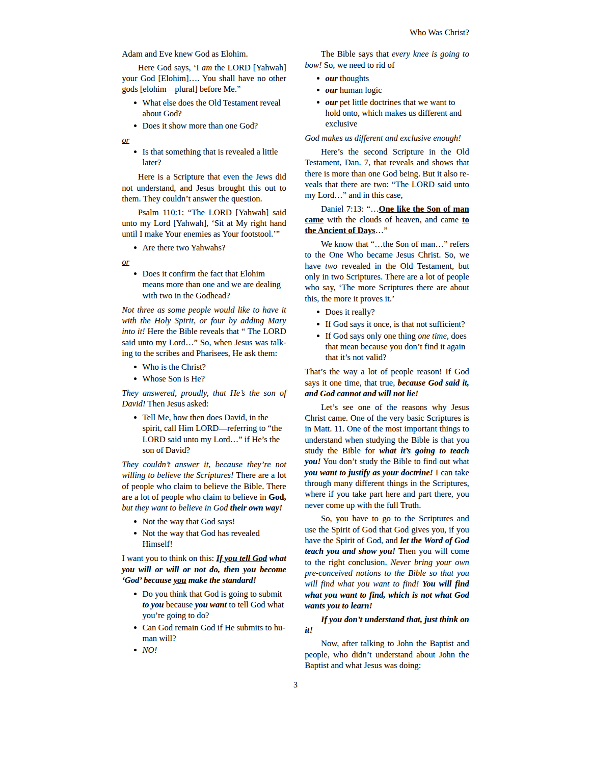Who Was Christ?
Adam and Eve knew God as Elohim.
Here God says, ‘I am the LORD [Yahwah] your God [Elohim]…. You shall have no other gods [elohim—plural] before Me.”
What else does the Old Testament reveal about God?
Does it show more than one God?
or
Is that something that is revealed a little later?
Here is a Scripture that even the Jews did not understand, and Jesus brought this out to them. They couldn’t answer the question.
Psalm 110:1: “The LORD [Yahwah] said unto my Lord [Yahwah], ‘Sit at My right hand until I make Your enemies as Your footstool.’”
Are there two Yahwahs?
or
Does it confirm the fact that Elohim means more than one and we are dealing with two in the Godhead?
Not three as some people would like to have it with the Holy Spirit, or four by adding Mary into it! Here the Bible reveals that “ The LORD said unto my Lord…” So, when Jesus was talking to the scribes and Pharisees, He ask them:
Who is the Christ?
Whose Son is He?
They answered, proudly, that He’s the son of David! Then Jesus asked:
Tell Me, how then does David, in the spirit, call Him LORD—referring to “the LORD said unto my Lord…” if He’s the son of David?
They couldn’t answer it, because they’re not willing to believe the Scriptures! There are a lot of people who claim to believe the Bible. There are a lot of people who claim to believe in God, but they want to believe in God their own way!
Not the way that God says!
Not the way that God has revealed Himself!
I want you to think on this: If you tell God what you will or will or not do, then you become ‘God’ because you make the standard!
Do you think that God is going to submit to you because you want to tell God what you’re going to do?
Can God remain God if He submits to human will?
NO!
The Bible says that every knee is going to bow! So, we need to rid of
our thoughts
our human logic
our pet little doctrines that we want to hold onto, which makes us different and exclusive
God makes us different and exclusive enough!
Here’s the second Scripture in the Old Testament, Dan. 7, that reveals and shows that there is more than one God being. But it also reveals that there are two: “The LORD said unto my Lord…” and in this case,
Daniel 7:13: “…One like the Son of man came with the clouds of heaven, and came to the Ancient of Days…”
We know that “…the Son of man…” refers to the One Who became Jesus Christ. So, we have two revealed in the Old Testament, but only in two Scriptures. There are a lot of people who say, ‘The more Scriptures there are about this, the more it proves it.’
Does it really?
If God says it once, is that not sufficient?
If God says only one thing one time, does that mean because you don’t find it again that it’s not valid?
That’s the way a lot of people reason! If God says it one time, that true, because God said it, and God cannot and will not lie!
Let’s see one of the reasons why Jesus Christ came. One of the very basic Scriptures is in Matt. 11. One of the most important things to understand when studying the Bible is that you study the Bible for what it’s going to teach you! You don’t study the Bible to find out what you want to justify as your doctrine! I can take through many different things in the Scriptures, where if you take part here and part there, you never come up with the full Truth.
So, you have to go to the Scriptures and use the Spirit of God that God gives you, if you have the Spirit of God, and let the Word of God teach you and show you! Then you will come to the right conclusion. Never bring your own pre-conceived notions to the Bible so that you will find what you want to find! You will find what you want to find, which is not what God wants you to learn!
If you don’t understand that, just think on it!
Now, after talking to John the Baptist and people, who didn’t understand about John the Baptist and what Jesus was doing:
3